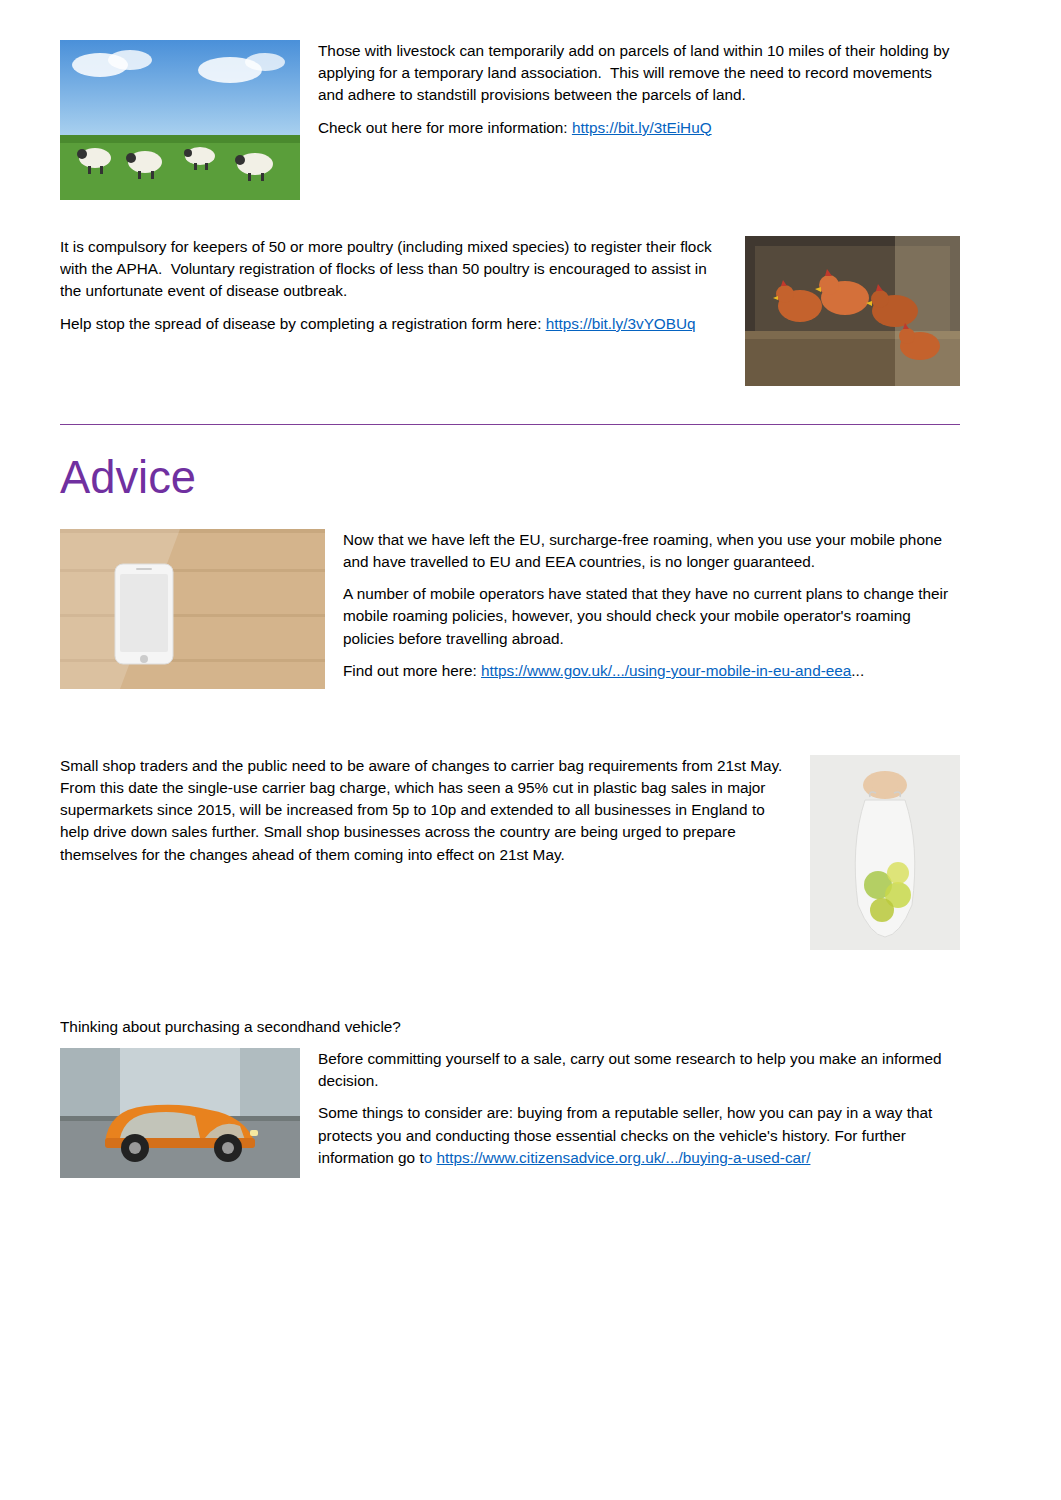Those with livestock can temporarily add on parcels of land within 10 miles of their holding by applying for a temporary land association. This will remove the need to record movements and adhere to standstill provisions between the parcels of land.
Check out here for more information: https://bit.ly/3tEiHuQ
It is compulsory for keepers of 50 or more poultry (including mixed species) to register their flock with the APHA. Voluntary registration of flocks of less than 50 poultry is encouraged to assist in the unfortunate event of disease outbreak.
Help stop the spread of disease by completing a registration form here: https://bit.ly/3vYOBUq
Advice
Now that we have left the EU, surcharge-free roaming, when you use your mobile phone and have travelled to EU and EEA countries, is no longer guaranteed.
A number of mobile operators have stated that they have no current plans to change their mobile roaming policies, however, you should check your mobile operator's roaming policies before travelling abroad.
Find out more here: https://www.gov.uk/.../using-your-mobile-in-eu-and-eea...
Small shop traders and the public need to be aware of changes to carrier bag requirements from 21st May. From this date the single-use carrier bag charge, which has seen a 95% cut in plastic bag sales in major supermarkets since 2015, will be increased from 5p to 10p and extended to all businesses in England to help drive down sales further. Small shop businesses across the country are being urged to prepare themselves for the changes ahead of them coming into effect on 21st May.
Thinking about purchasing a secondhand vehicle?
Before committing yourself to a sale, carry out some research to help you make an informed decision.
Some things to consider are: buying from a reputable seller, how you can pay in a way that protects you and conducting those essential checks on the vehicle's history. For further information go to https://www.citizensadvice.org.uk/.../buying-a-used-car/